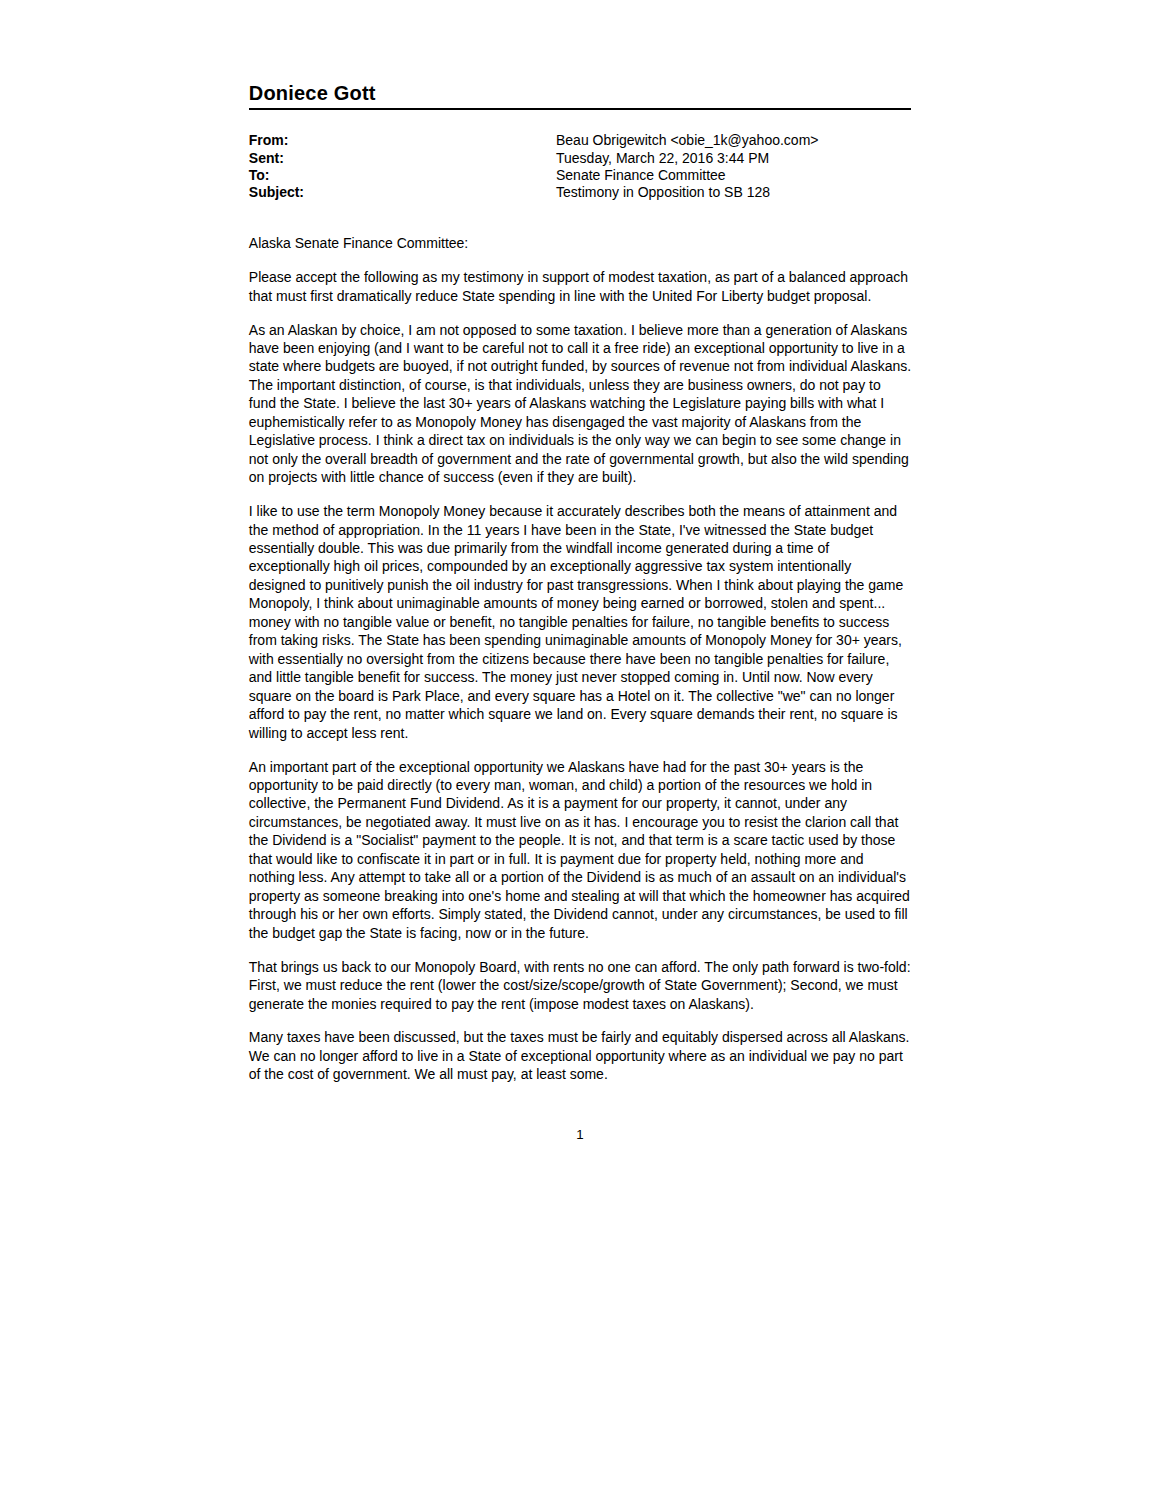Doniece Gott
| From: | Beau Obrigewitch <obie_1k@yahoo.com> |
| Sent: | Tuesday, March 22, 2016 3:44 PM |
| To: | Senate Finance Committee |
| Subject: | Testimony in Opposition to SB 128 |
Alaska Senate Finance Committee:
Please accept the following as my testimony in support of modest taxation, as part of a balanced approach that must first dramatically reduce State spending in line with the United For Liberty budget proposal.
As an Alaskan by choice, I am not opposed to some taxation. I believe more than a generation of Alaskans have been enjoying (and I want to be careful not to call it a free ride) an exceptional opportunity to live in a state where budgets are buoyed, if not outright funded, by sources of revenue not from individual Alaskans. The important distinction, of course, is that individuals, unless they are business owners, do not pay to fund the State. I believe the last 30+ years of Alaskans watching the Legislature paying bills with what I euphemistically refer to as Monopoly Money has disengaged the vast majority of Alaskans from the Legislative process. I think a direct tax on individuals is the only way we can begin to see some change in not only the overall breadth of government and the rate of governmental growth, but also the wild spending on projects with little chance of success (even if they are built).
I like to use the term Monopoly Money because it accurately describes both the means of attainment and the method of appropriation. In the 11 years I have been in the State, I've witnessed the State budget essentially double. This was due primarily from the windfall income generated during a time of exceptionally high oil prices, compounded by an exceptionally aggressive tax system intentionally designed to punitively punish the oil industry for past transgressions. When I think about playing the game Monopoly, I think about unimaginable amounts of money being earned or borrowed, stolen and spent... money with no tangible value or benefit, no tangible penalties for failure, no tangible benefits to success from taking risks. The State has been spending unimaginable amounts of Monopoly Money for 30+ years, with essentially no oversight from the citizens because there have been no tangible penalties for failure, and little tangible benefit for success. The money just never stopped coming in. Until now. Now every square on the board is Park Place, and every square has a Hotel on it. The collective "we" can no longer afford to pay the rent, no matter which square we land on. Every square demands their rent, no square is willing to accept less rent.
An important part of the exceptional opportunity we Alaskans have had for the past 30+ years is the opportunity to be paid directly (to every man, woman, and child) a portion of the resources we hold in collective, the Permanent Fund Dividend. As it is a payment for our property, it cannot, under any circumstances, be negotiated away. It must live on as it has. I encourage you to resist the clarion call that the Dividend is a "Socialist" payment to the people. It is not, and that term is a scare tactic used by those that would like to confiscate it in part or in full. It is payment due for property held, nothing more and nothing less. Any attempt to take all or a portion of the Dividend is as much of an assault on an individual's property as someone breaking into one's home and stealing at will that which the homeowner has acquired through his or her own efforts. Simply stated, the Dividend cannot, under any circumstances, be used to fill the budget gap the State is facing, now or in the future.
That brings us back to our Monopoly Board, with rents no one can afford. The only path forward is two-fold: First, we must reduce the rent (lower the cost/size/scope/growth of State Government); Second, we must generate the monies required to pay the rent (impose modest taxes on Alaskans).
Many taxes have been discussed, but the taxes must be fairly and equitably dispersed across all Alaskans. We can no longer afford to live in a State of exceptional opportunity where as an individual we pay no part of the cost of government. We all must pay, at least some.
1